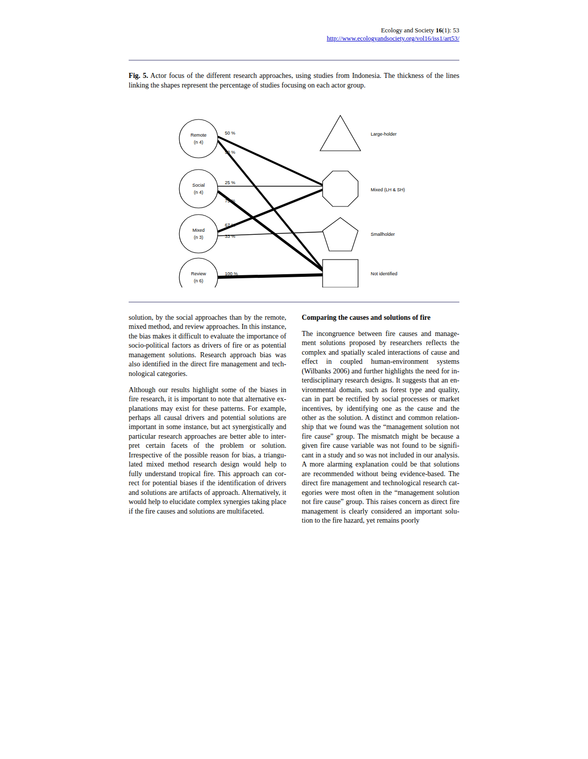Ecology and Society 16(1): 53
http://www.ecologyandsociety.org/vol16/iss1/art53/
Fig. 5. Actor focus of the different research approaches, using studies from Indonesia. The thickness of the lines linking the shapes represent the percentage of studies focusing on each actor group.
Remote (n 4) Social (n 4) Mixed (n 3) Review (n 6) 50 % 50 % 25 % 75 % 67 % 33 % 100 % Large-holder Mixed (LH & SH) Smallholder Not identified
solution, by the social approaches than by the remote, mixed method, and review approaches. In this instance, the bias makes it difficult to evaluate the importance of socio-political factors as drivers of fire or as potential management solutions. Research approach bias was also identified in the direct fire management and technological categories.
Although our results highlight some of the biases in fire research, it is important to note that alternative explanations may exist for these patterns. For example, perhaps all causal drivers and potential solutions are important in some instance, but act synergistically and particular research approaches are better able to interpret certain facets of the problem or solution. Irrespective of the possible reason for bias, a triangulated mixed method research design would help to fully understand tropical fire. This approach can correct for potential biases if the identification of drivers and solutions are artifacts of approach. Alternatively, it would help to elucidate complex synergies taking place if the fire causes and solutions are multifaceted.
Comparing the causes and solutions of fire
The incongruence between fire causes and management solutions proposed by researchers reflects the complex and spatially scaled interactions of cause and effect in coupled human-environment systems (Wilbanks 2006) and further highlights the need for interdisciplinary research designs. It suggests that an environmental domain, such as forest type and quality, can in part be rectified by social processes or market incentives, by identifying one as the cause and the other as the solution. A distinct and common relationship that we found was the “management solution not fire cause” group. The mismatch might be because a given fire cause variable was not found to be significant in a study and so was not included in our analysis. A more alarming explanation could be that solutions are recommended without being evidence-based. The direct fire management and technological research categories were most often in the “management solution not fire cause” group. This raises concern as direct fire management is clearly considered an important solution to the fire hazard, yet remains poorly